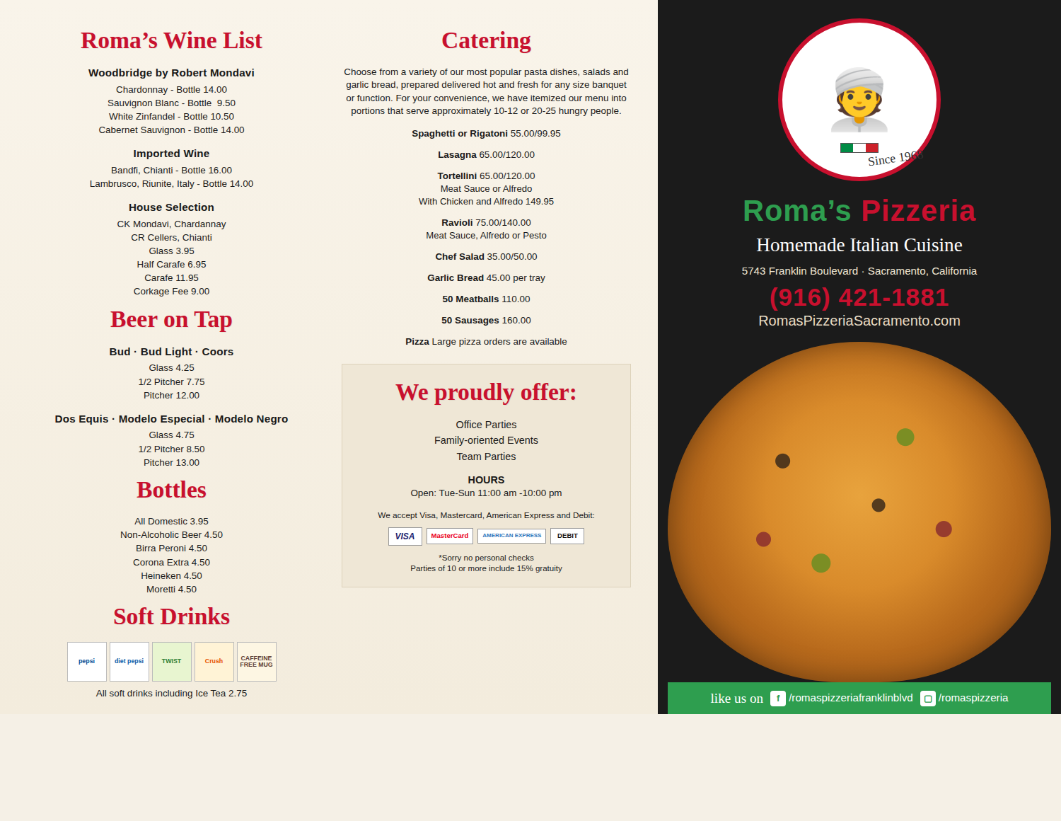Roma’s Wine List
Woodbridge by Robert Mondavi
Chardonnay - Bottle 14.00
Sauvignon Blanc - Bottle 9.50
White Zinfandel - Bottle 10.50
Cabernet Sauvignon - Bottle 14.00
Imported Wine
Bandfi, Chianti - Bottle 16.00
Lambrusco, Riunite, Italy - Bottle 14.00
House Selection
CK Mondavi, Chardannay
CR Cellers, Chianti
Glass 3.95
Half Carafe 6.95
Carafe 11.95
Corkage Fee 9.00
Beer on Tap
Bud · Bud Light · Coors
Glass 4.25
1/2 Pitcher 7.75
Pitcher 12.00
Dos Equis · Modelo Especial · Modelo Negro
Glass 4.75
1/2 Pitcher 8.50
Pitcher 13.00
Bottles
All Domestic 3.95
Non-Alcoholic Beer 4.50
Birra Peroni 4.50
Corona Extra 4.50
Heineken 4.50
Moretti 4.50
Soft Drinks
pepsi
diet pepsi
TWIST
Crush
CAFFEINE FREE MUG
All soft drinks including Ice Tea 2.75
Catering
Choose from a variety of our most popular pasta dishes, salads and garlic bread, prepared delivered hot and fresh for any size banquet or function. For your convenience, we have itemized our menu into portions that serve approximately 10-12 or 20-25 hungry people.
Spaghetti or Rigatoni 55.00/99.95
Lasagna 65.00/120.00
Tortellini 65.00/120.00 Meat Sauce or Alfredo With Chicken and Alfredo 149.95
Ravioli 75.00/140.00 Meat Sauce, Alfredo or Pesto
Chef Salad 35.00/50.00
Garlic Bread 45.00 per tray
50 Meatballs 110.00
50 Sausages 160.00
Pizza Large pizza orders are available
We proudly offer:
Office Parties
Family-oriented Events
Team Parties
HOURS
Open: Tue-Sun 11:00 am -10:00 pm
We accept Visa, Mastercard, American Express and Debit:
VISA MasterCard AMERICAN EXPRESS DEBIT
*Sorry no personal checks
Parties of 10 or more include 15% gratuity
👳
Since 1968
Roma’s Pizzeria
Homemade Italian Cuisine
5743 Franklin Boulevard · Sacramento, California
(916) 421-1881
RomasPizzeriaSacramento.com
like us on f/romaspizzeriafranklinblvd ▢/romaspizzeria